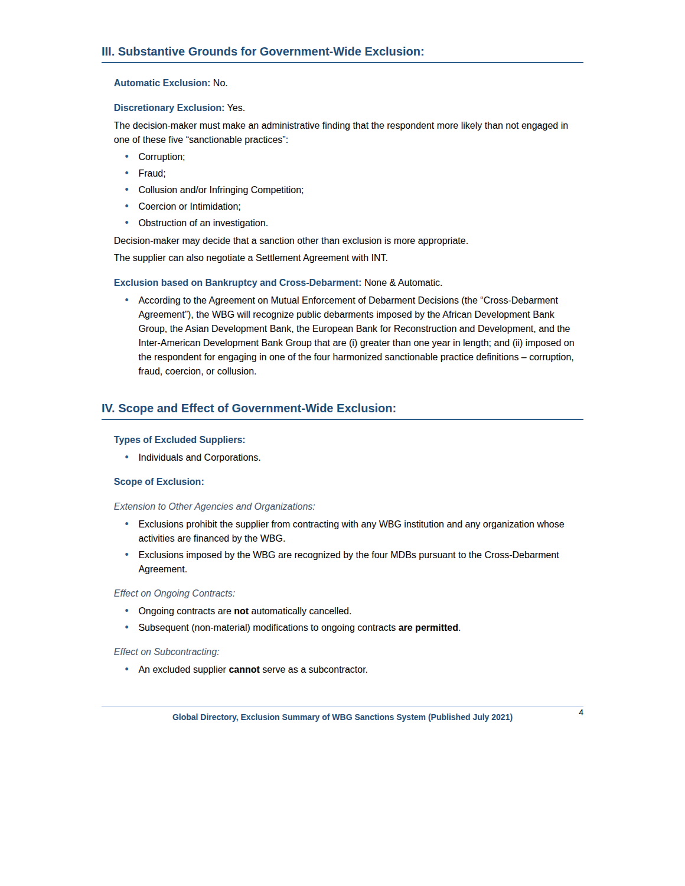III. Substantive Grounds for Government-Wide Exclusion:
Automatic Exclusion:
No.
Discretionary Exclusion:
Yes.
The decision-maker must make an administrative finding that the respondent more likely than not engaged in one of these five “sanctionable practices”:
Corruption;
Fraud;
Collusion and/or Infringing Competition;
Coercion or Intimidation;
Obstruction of an investigation.
Decision-maker may decide that a sanction other than exclusion is more appropriate.
The supplier can also negotiate a Settlement Agreement with INT.
Exclusion based on Bankruptcy and Cross-Debarment:
None & Automatic.
According to the Agreement on Mutual Enforcement of Debarment Decisions (the “Cross-Debarment Agreement”), the WBG will recognize public debarments imposed by the African Development Bank Group, the Asian Development Bank, the European Bank for Reconstruction and Development, and the Inter-American Development Bank Group that are (i) greater than one year in length; and (ii) imposed on the respondent for engaging in one of the four harmonized sanctionable practice definitions – corruption, fraud, coercion, or collusion.
IV. Scope and Effect of Government-Wide Exclusion:
Types of Excluded Suppliers:
Individuals and Corporations.
Scope of Exclusion:
Extension to Other Agencies and Organizations:
Exclusions prohibit the supplier from contracting with any WBG institution and any organization whose activities are financed by the WBG.
Exclusions imposed by the WBG are recognized by the four MDBs pursuant to the Cross-Debarment Agreement.
Effect on Ongoing Contracts:
Ongoing contracts are not automatically cancelled.
Subsequent (non-material) modifications to ongoing contracts are permitted.
Effect on Subcontracting:
An excluded supplier cannot serve as a subcontractor.
Global Directory, Exclusion Summary of WBG Sanctions System (Published July 2021) 4